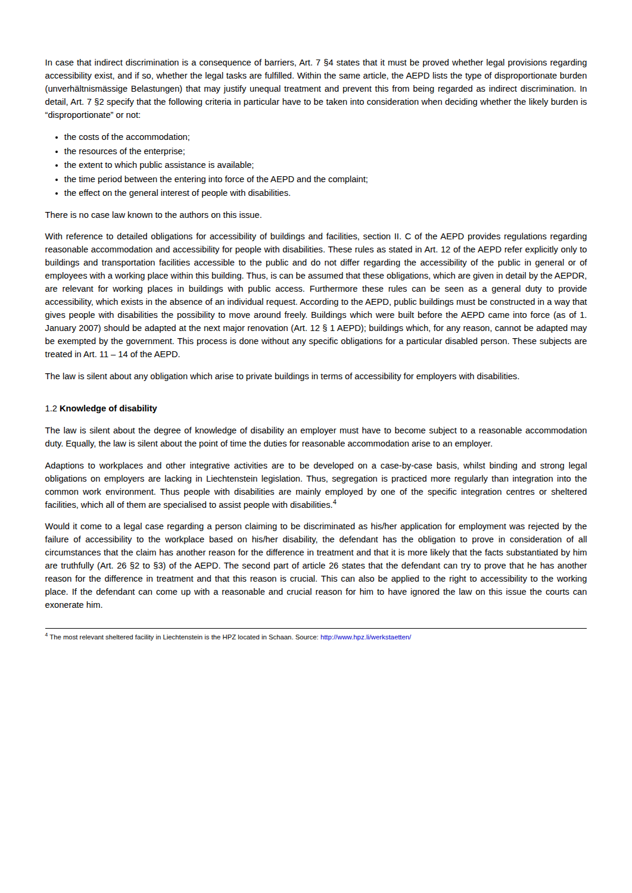In case that indirect discrimination is a consequence of barriers, Art. 7 §4 states that it must be proved whether legal provisions regarding accessibility exist, and if so, whether the legal tasks are fulfilled. Within the same article, the AEPD lists the type of disproportionate burden (unverhältnismässige Belastungen) that may justify unequal treatment and prevent this from being regarded as indirect discrimination. In detail, Art. 7 §2 specify that the following criteria in particular have to be taken into consideration when deciding whether the likely burden is “disproportionate” or not:
the costs of the accommodation;
the resources of the enterprise;
the extent to which public assistance is available;
the time period between the entering into force of the AEPD and the complaint;
the effect on the general interest of people with disabilities.
There is no case law known to the authors on this issue.
With reference to detailed obligations for accessibility of buildings and facilities, section II. C of the AEPD provides regulations regarding reasonable accommodation and accessibility for people with disabilities. These rules as stated in Art. 12 of the AEPD refer explicitly only to buildings and transportation facilities accessible to the public and do not differ regarding the accessibility of the public in general or of employees with a working place within this building. Thus, is can be assumed that these obligations, which are given in detail by the AEPDR, are relevant for working places in buildings with public access. Furthermore these rules can be seen as a general duty to provide accessibility, which exists in the absence of an individual request. According to the AEPD, public buildings must be constructed in a way that gives people with disabilities the possibility to move around freely. Buildings which were built before the AEPD came into force (as of 1. January 2007) should be adapted at the next major renovation (Art. 12 § 1 AEPD); buildings which, for any reason, cannot be adapted may be exempted by the government. This process is done without any specific obligations for a particular disabled person. These subjects are treated in Art. 11 – 14 of the AEPD.
The law is silent about any obligation which arise to private buildings in terms of accessibility for employers with disabilities.
1.2 Knowledge of disability
The law is silent about the degree of knowledge of disability an employer must have to become subject to a reasonable accommodation duty. Equally, the law is silent about the point of time the duties for reasonable accommodation arise to an employer.
Adaptions to workplaces and other integrative activities are to be developed on a case-by-case basis, whilst binding and strong legal obligations on employers are lacking in Liechtenstein legislation. Thus, segregation is practiced more regularly than integration into the common work environment. Thus people with disabilities are mainly employed by one of the specific integration centres or sheltered facilities, which all of them are specialised to assist people with disabilities.4
Would it come to a legal case regarding a person claiming to be discriminated as his/her application for employment was rejected by the failure of accessibility to the workplace based on his/her disability, the defendant has the obligation to prove in consideration of all circumstances that the claim has another reason for the difference in treatment and that it is more likely that the facts substantiated by him are truthfully (Art. 26 §2 to §3) of the AEPD. The second part of article 26 states that the defendant can try to prove that he has another reason for the difference in treatment and that this reason is crucial. This can also be applied to the right to accessibility to the working place. If the defendant can come up with a reasonable and crucial reason for him to have ignored the law on this issue the courts can exonerate him.
4 The most relevant sheltered facility in Liechtenstein is the HPZ located in Schaan. Source: http://www.hpz.li/werkstaetten/